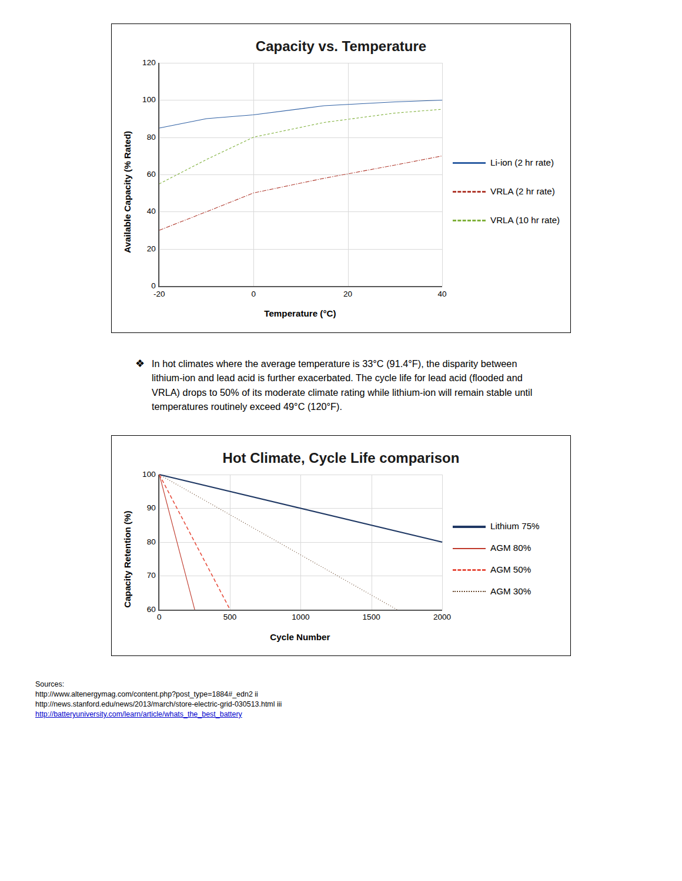Capacity vs. Temperature
Available Capacity (% Rated)
120
100
80
60
40
20
0
-20
0
20
40
Temperature (°C)
Li-ion (2 hr rate)
VRLA (2 hr rate)
VRLA (10 hr rate)
❖
In hot climates where the average temperature is 33°C (91.4°F), the disparity between lithium-ion and lead acid is further exacerbated. The cycle life for lead acid (flooded and VRLA) drops to 50% of its moderate climate rating while lithium-ion will remain stable until temperatures routinely exceed 49°C (120°F).
Hot Climate, Cycle Life comparison
Capacity Retention (%)
100
90
80
70
60
0
500
1000
1500
2000
Cycle Number
Lithium 75%
AGM 80%
AGM 50%
AGM 30%
Sources:
http://www.altenergymag.com/content.php?post_type=1884#_edn2 ii
http://news.stanford.edu/news/2013/march/store-electric-grid-030513.html iii
http://batteryuniversity.com/learn/article/whats_the_best_battery